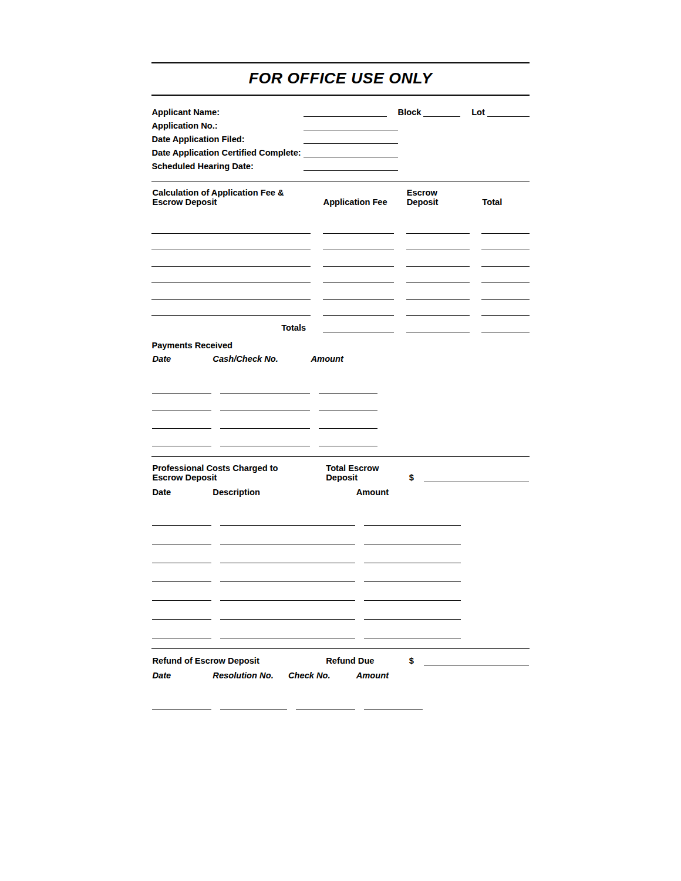FOR OFFICE USE ONLY
| Applicant Name: | | | Block | | | Lot | |
| Application No.: | | |
| Date Application Filed: | | |
| Date Application Certified Complete: | | |
| Scheduled Hearing Date: | | |
| Calculation of Application Fee & Escrow Deposit | | Application Fee | | Escrow Deposit | | Total |
| --- | --- | --- | --- | --- | --- | --- |
| Totals | | | | | | |
Payments Received
| Date | Cash/Check No. | Amount | |
| --- | --- | --- | --- |
| Professional Costs Charged to Escrow Deposit | | Total Escrow Deposit | $ | |
| Date | Description | Amount | |
| --- | --- | --- | --- |
| Refund of Escrow Deposit | | Refund Due | $ | |
| Date | Resolution No. | Check No. | Amount | |
| --- | --- | --- | --- | --- |